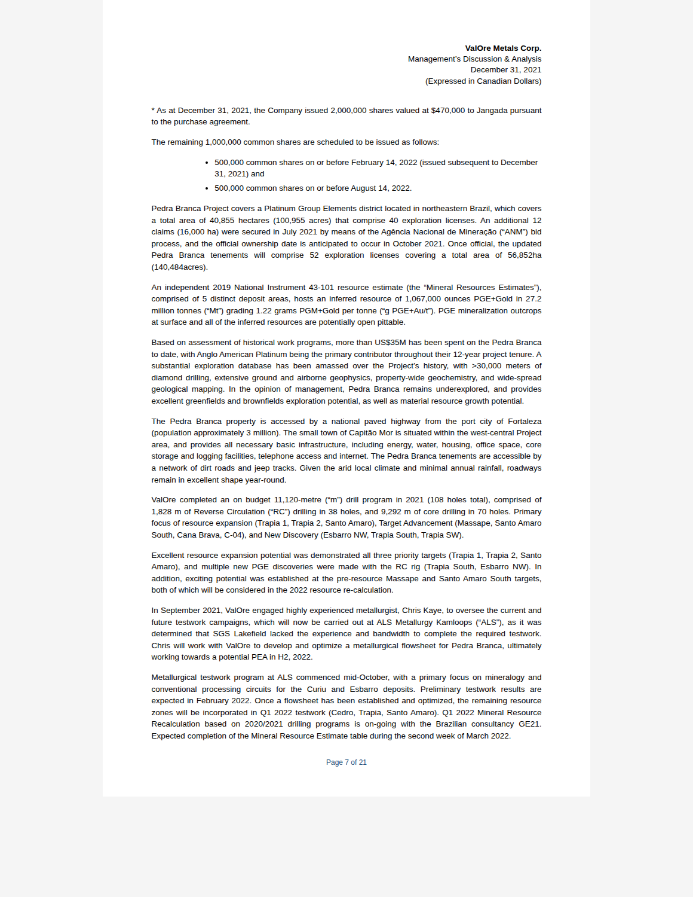ValOre Metals Corp.
Management’s Discussion & Analysis
December 31, 2021
(Expressed in Canadian Dollars)
* As at December 31, 2021, the Company issued 2,000,000 shares valued at $470,000 to Jangada pursuant to the purchase agreement.
The remaining 1,000,000 common shares are scheduled to be issued as follows:
500,000 common shares on or before February 14, 2022 (issued subsequent to December 31, 2021) and
500,000 common shares on or before August 14, 2022.
Pedra Branca Project covers a Platinum Group Elements district located in northeastern Brazil, which covers a total area of 40,855 hectares (100,955 acres) that comprise 40 exploration licenses. An additional 12 claims (16,000 ha) were secured in July 2021 by means of the Agência Nacional de Mineração (“ANM”) bid process, and the official ownership date is anticipated to occur in October 2021. Once official, the updated Pedra Branca tenements will comprise 52 exploration licenses covering a total area of 56,852ha (140,484acres).
An independent 2019 National Instrument 43-101 resource estimate (the “Mineral Resources Estimates”), comprised of 5 distinct deposit areas, hosts an inferred resource of 1,067,000 ounces PGE+Gold in 27.2 million tonnes (“Mt”) grading 1.22 grams PGM+Gold per tonne (“g PGE+Au/t”). PGE mineralization outcrops at surface and all of the inferred resources are potentially open pittable.
Based on assessment of historical work programs, more than US$35M has been spent on the Pedra Branca to date, with Anglo American Platinum being the primary contributor throughout their 12-year project tenure. A substantial exploration database has been amassed over the Project’s history, with >30,000 meters of diamond drilling, extensive ground and airborne geophysics, property-wide geochemistry, and wide-spread geological mapping. In the opinion of management, Pedra Branca remains underexplored, and provides excellent greenfields and brownfields exploration potential, as well as material resource growth potential.
The Pedra Branca property is accessed by a national paved highway from the port city of Fortaleza (population approximately 3 million). The small town of Capitão Mor is situated within the west-central Project area, and provides all necessary basic infrastructure, including energy, water, housing, office space, core storage and logging facilities, telephone access and internet. The Pedra Branca tenements are accessible by a network of dirt roads and jeep tracks. Given the arid local climate and minimal annual rainfall, roadways remain in excellent shape year-round.
ValOre completed an on budget 11,120-metre (“m”) drill program in 2021 (108 holes total), comprised of 1,828 m of Reverse Circulation (“RC”) drilling in 38 holes, and 9,292 m of core drilling in 70 holes. Primary focus of resource expansion (Trapia 1, Trapia 2, Santo Amaro), Target Advancement (Massape, Santo Amaro South, Cana Brava, C-04), and New Discovery (Esbarro NW, Trapia South, Trapia SW).
Excellent resource expansion potential was demonstrated all three priority targets (Trapia 1, Trapia 2, Santo Amaro), and multiple new PGE discoveries were made with the RC rig (Trapia South, Esbarro NW). In addition, exciting potential was established at the pre-resource Massape and Santo Amaro South targets, both of which will be considered in the 2022 resource re-calculation.
In September 2021, ValOre engaged highly experienced metallurgist, Chris Kaye, to oversee the current and future testwork campaigns, which will now be carried out at ALS Metallurgy Kamloops (“ALS”), as it was determined that SGS Lakefield lacked the experience and bandwidth to complete the required testwork. Chris will work with ValOre to develop and optimize a metallurgical flowsheet for Pedra Branca, ultimately working towards a potential PEA in H2, 2022.
Metallurgical testwork program at ALS commenced mid-October, with a primary focus on mineralogy and conventional processing circuits for the Curiu and Esbarro deposits. Preliminary testwork results are expected in February 2022. Once a flowsheet has been established and optimized, the remaining resource zones will be incorporated in Q1 2022 testwork (Cedro, Trapia, Santo Amaro). Q1 2022 Mineral Resource Recalculation based on 2020/2021 drilling programs is on-going with the Brazilian consultancy GE21. Expected completion of the Mineral Resource Estimate table during the second week of March 2022.
Page 7 of 21